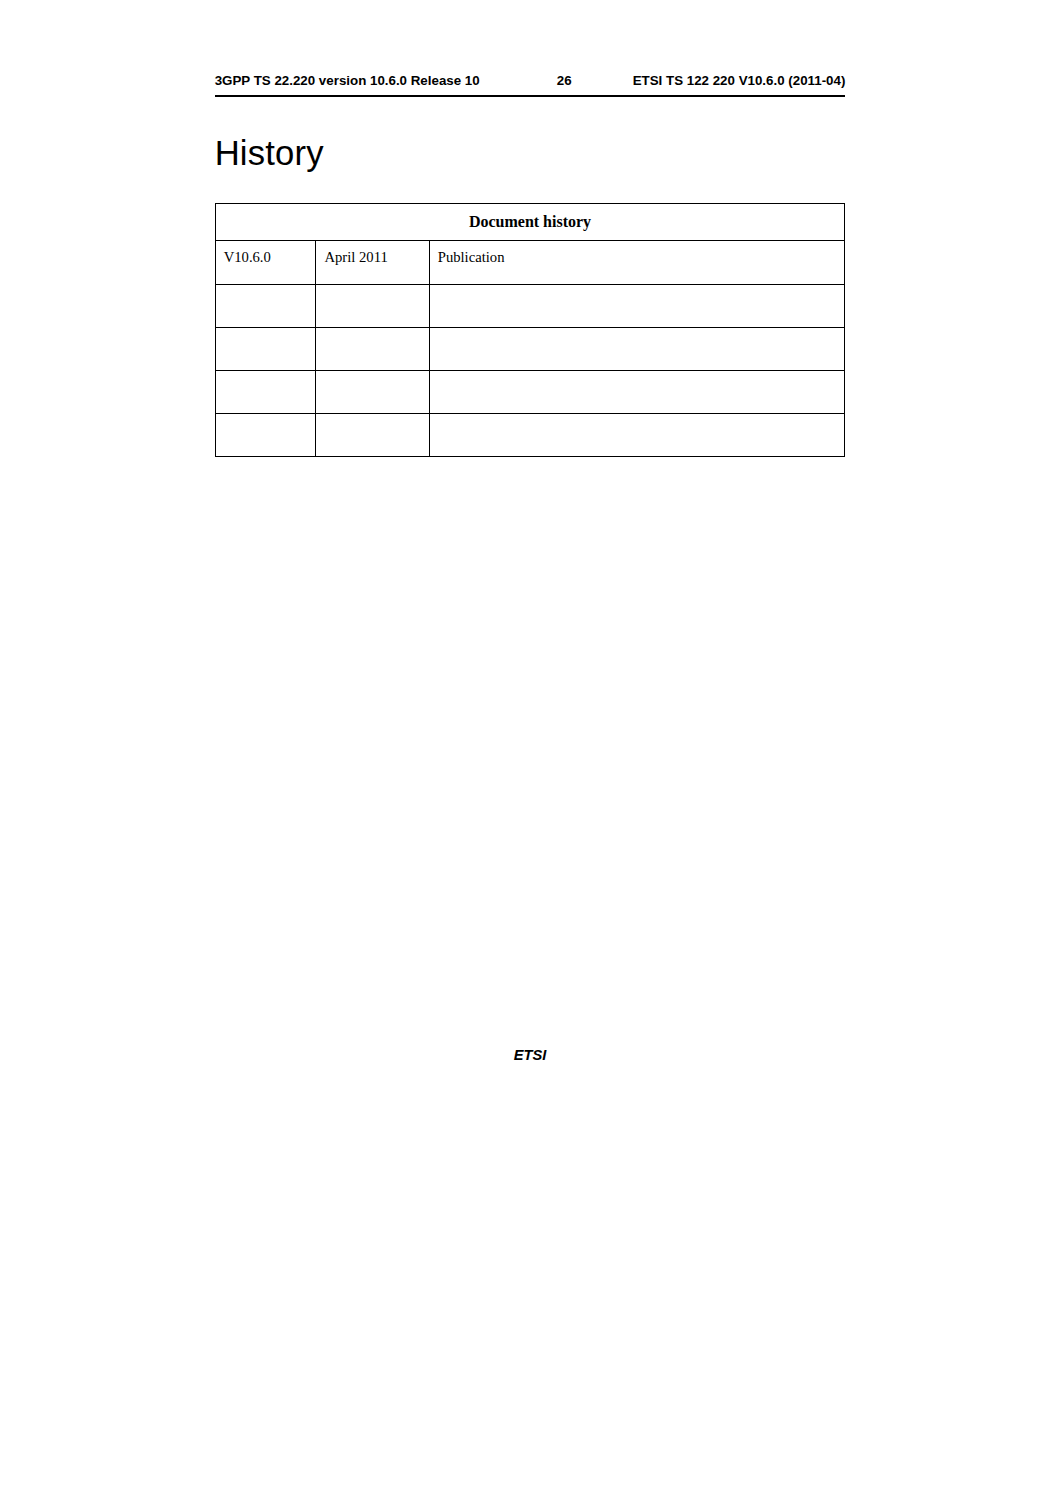3GPP TS 22.220 version 10.6.0 Release 10
26
ETSI TS 122 220 V10.6.0 (2011-04)
History
| Document history |
| --- |
| V10.6.0 | April 2011 | Publication |
ETSI